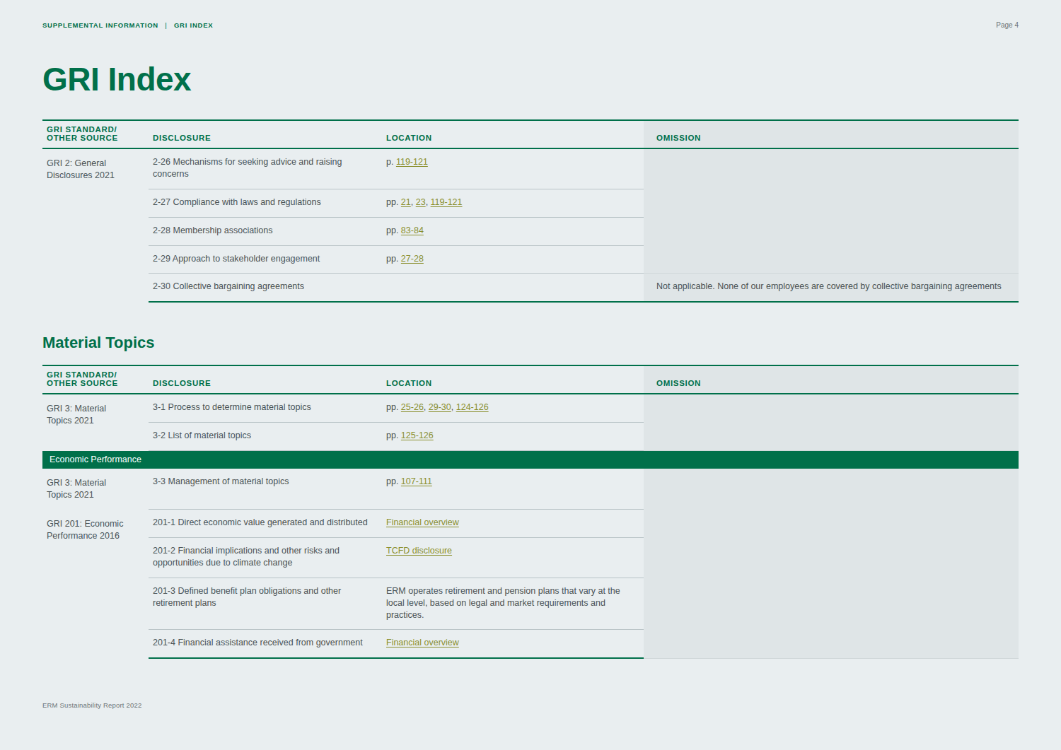SUPPLEMENTAL INFORMATION | GRI INDEX
Page 4
GRI Index
| GRI STANDARD/ OTHER SOURCE | DISCLOSURE | LOCATION | OMISSION |
| --- | --- | --- | --- |
| GRI 2: General Disclosures 2021 | 2-26 Mechanisms for seeking advice and raising concerns | p. 119-121 | |
| 2-27 Compliance with laws and regulations | pp. 21 , 23 , 119-121 |
| 2-28 Membership associations | pp. 83-84 |
| 2-29 Approach to stakeholder engagement | pp. 27-28 |
| 2-30 Collective bargaining agreements | | Not applicable. None of our employees are covered by collective bargaining agreements |
Material Topics
| GRI STANDARD/ OTHER SOURCE | DISCLOSURE | LOCATION | OMISSION |
| --- | --- | --- | --- |
| GRI 3: Material Topics 2021 | 3-1 Process to determine material topics | pp. 25-26 , 29-30 , 124-126 | |
| 3-2 List of material topics | pp. 125-126 |
| Economic Performance |
| GRI 3: Material Topics 2021 | 3-3 Management of material topics | pp. 107-111 | |
| GRI 201: Economic Performance 2016 | 201-1 Direct economic value generated and distributed | Financial overview |
| 201-2 Financial implications and other risks and opportunities due to climate change | TCFD disclosure |
| 201-3 Defined benefit plan obligations and other retirement plans | ERM operates retirement and pension plans that vary at the local level, based on legal and market requirements and practices. |
| 201-4 Financial assistance received from government | Financial overview |
ERM Sustainability Report 2022